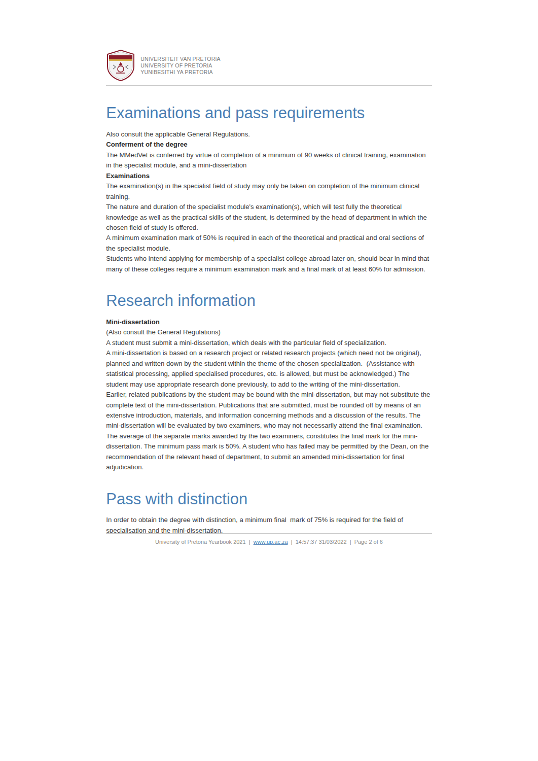Universiteit van Pretoria University of Pretoria Yunibesithi ya Pretoria
Examinations and pass requirements
Also consult the applicable General Regulations.
Conferment of the degree
The MMedVet is conferred by virtue of completion of a minimum of 90 weeks of clinical training, examination in the specialist module, and a mini-dissertation
Examinations
The examination(s) in the specialist field of study may only be taken on completion of the minimum clinical training.
The nature and duration of the specialist module's examination(s), which will test fully the theoretical knowledge as well as the practical skills of the student, is determined by the head of department in which the chosen field of study is offered.
A minimum examination mark of 50% is required in each of the theoretical and practical and oral sections of the specialist module.
Students who intend applying for membership of a specialist college abroad later on, should bear in mind that many of these colleges require a minimum examination mark and a final mark of at least 60% for admission.
Research information
Mini-dissertation
(Also consult the General Regulations)
A student must submit a mini-dissertation, which deals with the particular field of specialization.
A mini-dissertation is based on a research project or related research projects (which need not be original), planned and written down by the student within the theme of the chosen specialization. (Assistance with statistical processing, applied specialised procedures, etc. is allowed, but must be acknowledged.) The student may use appropriate research done previously, to add to the writing of the mini-dissertation.
Earlier, related publications by the student may be bound with the mini-dissertation, but may not substitute the complete text of the mini-dissertation. Publications that are submitted, must be rounded off by means of an extensive introduction, materials, and information concerning methods and a discussion of the results. The mini-dissertation will be evaluated by two examiners, who may not necessarily attend the final examination.
The average of the separate marks awarded by the two examiners, constitutes the final mark for the mini-dissertation. The minimum pass mark is 50%. A student who has failed may be permitted by the Dean, on the recommendation of the relevant head of department, to submit an amended mini-dissertation for final adjudication.
Pass with distinction
In order to obtain the degree with distinction, a minimum final mark of 75% is required for the field of specialisation and the mini-dissertation.
University of Pretoria Yearbook 2021 | www.up.ac.za | 14:57:37 31/03/2022 | Page 2 of 6